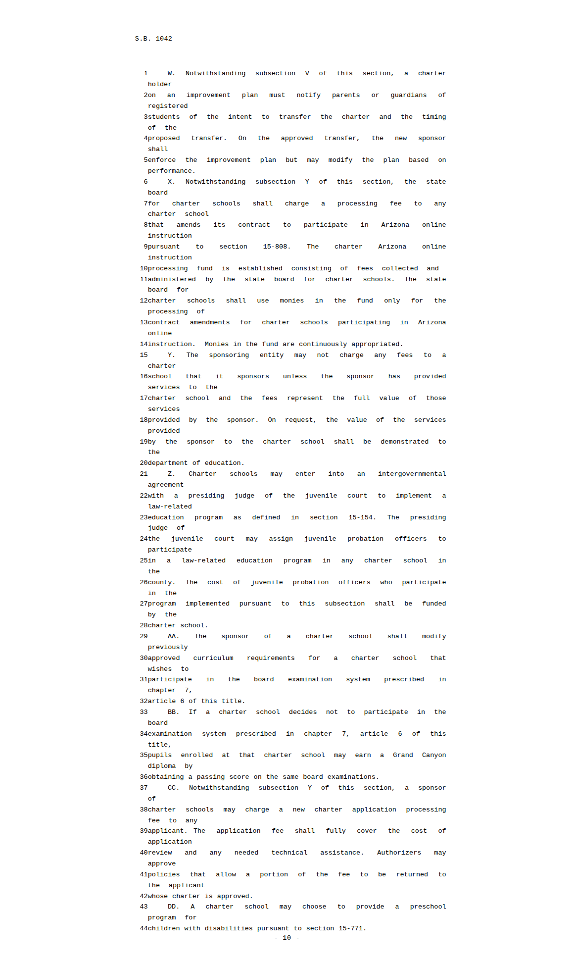S.B. 1042
| 1 | W. Notwithstanding subsection V of this section, a charter holder |
| 2 | on an improvement plan must notify parents or guardians of registered |
| 3 | students of the intent to transfer the charter and the timing of the |
| 4 | proposed transfer. On the approved transfer, the new sponsor shall |
| 5 | enforce the improvement plan but may modify the plan based on performance. |
| 6 | X. Notwithstanding subsection Y of this section, the state board |
| 7 | for charter schools shall charge a processing fee to any charter school |
| 8 | that amends its contract to participate in Arizona online instruction |
| 9 | pursuant to section 15-808. The charter Arizona online instruction |
| 10 | processing fund is established consisting of fees collected and |
| 11 | administered by the state board for charter schools. The state board for |
| 12 | charter schools shall use monies in the fund only for the processing of |
| 13 | contract amendments for charter schools participating in Arizona online |
| 14 | instruction. Monies in the fund are continuously appropriated. |
| 15 | Y. The sponsoring entity may not charge any fees to a charter |
| 16 | school that it sponsors unless the sponsor has provided services to the |
| 17 | charter school and the fees represent the full value of those services |
| 18 | provided by the sponsor. On request, the value of the services provided |
| 19 | by the sponsor to the charter school shall be demonstrated to the |
| 20 | department of education. |
| 21 | Z. Charter schools may enter into an intergovernmental agreement |
| 22 | with a presiding judge of the juvenile court to implement a law-related |
| 23 | education program as defined in section 15-154. The presiding judge of |
| 24 | the juvenile court may assign juvenile probation officers to participate |
| 25 | in a law-related education program in any charter school in the |
| 26 | county. The cost of juvenile probation officers who participate in the |
| 27 | program implemented pursuant to this subsection shall be funded by the |
| 28 | charter school. |
| 29 | AA. The sponsor of a charter school shall modify previously |
| 30 | approved curriculum requirements for a charter school that wishes to |
| 31 | participate in the board examination system prescribed in chapter 7, |
| 32 | article 6 of this title. |
| 33 | BB. If a charter school decides not to participate in the board |
| 34 | examination system prescribed in chapter 7, article 6 of this title, |
| 35 | pupils enrolled at that charter school may earn a Grand Canyon diploma by |
| 36 | obtaining a passing score on the same board examinations. |
| 37 | CC. Notwithstanding subsection Y of this section, a sponsor of |
| 38 | charter schools may charge a new charter application processing fee to any |
| 39 | applicant. The application fee shall fully cover the cost of application |
| 40 | review and any needed technical assistance. Authorizers may approve |
| 41 | policies that allow a portion of the fee to be returned to the applicant |
| 42 | whose charter is approved. |
| 43 | DD. A charter school may choose to provide a preschool program for |
| 44 | children with disabilities pursuant to section 15-771. |
- 10 -